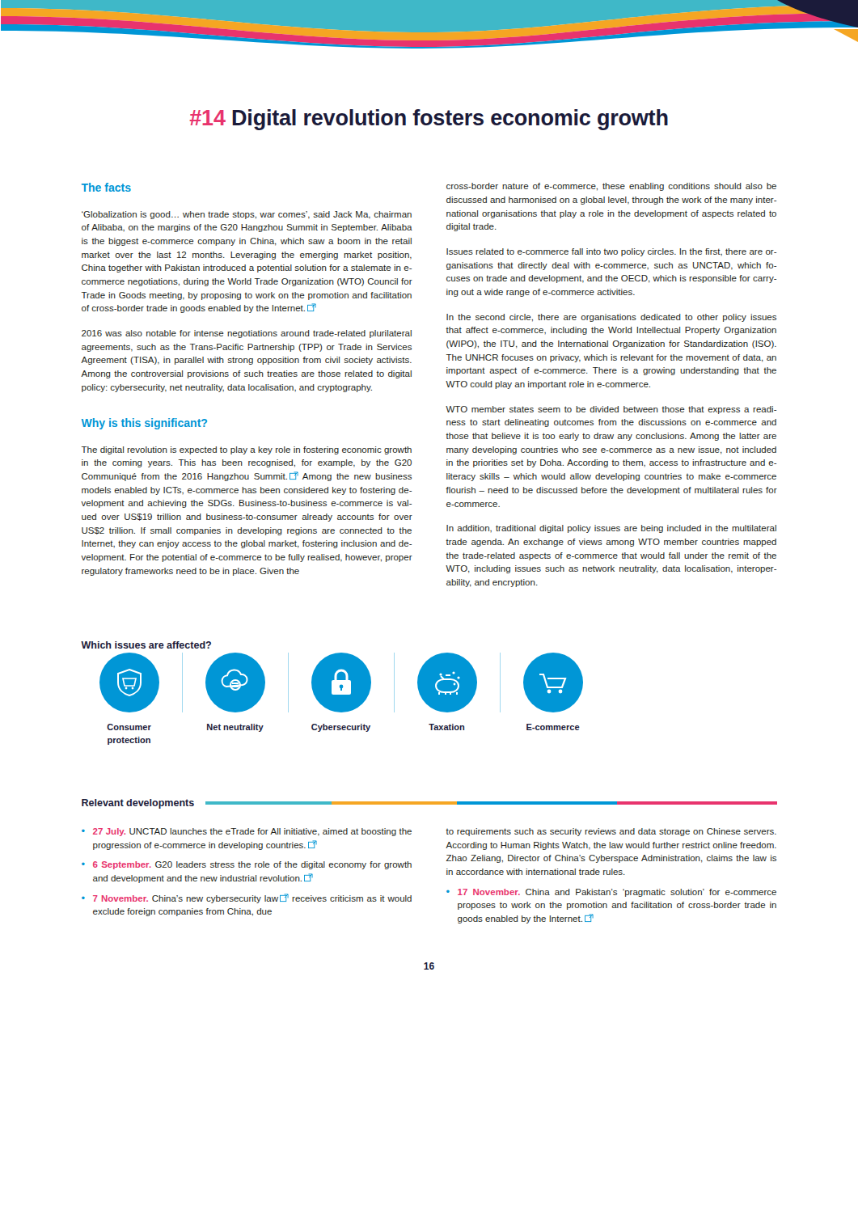#14 Digital revolution fosters economic growth
The facts
‘Globalization is good… when trade stops, war comes’, said Jack Ma, chairman of Alibaba, on the margins of the G20 Hangzhou Summit in September. Alibaba is the biggest e-commerce company in China, which saw a boom in the retail market over the last 12 months. Leveraging the emerging market position, China together with Pakistan introduced a potential solution for a stalemate in e-commerce negotiations, during the World Trade Organization (WTO) Council for Trade in Goods meeting, by proposing to work on the promotion and facilitation of cross-border trade in goods enabled by the Internet.
2016 was also notable for intense negotiations around trade-related plurilateral agreements, such as the Trans-Pacific Partnership (TPP) or Trade in Services Agreement (TISA), in parallel with strong opposition from civil society activists. Among the controversial provisions of such treaties are those related to digital policy: cybersecurity, net neutrality, data localisation, and cryptography.
Why is this significant?
The digital revolution is expected to play a key role in fostering economic growth in the coming years. This has been recognised, for example, by the G20 Communiqué from the 2016 Hangzhou Summit. Among the new business models enabled by ICTs, e-commerce has been considered key to fostering development and achieving the SDGs. Business-to-business e-commerce is valued over US$19 trillion and business-to-consumer already accounts for over US$2 trillion. If small companies in developing regions are connected to the Internet, they can enjoy access to the global market, fostering inclusion and development. For the potential of e-commerce to be fully realised, however, proper regulatory frameworks need to be in place. Given the
cross-border nature of e-commerce, these enabling conditions should also be discussed and harmonised on a global level, through the work of the many international organisations that play a role in the development of aspects related to digital trade.
Issues related to e-commerce fall into two policy circles. In the first, there are organisations that directly deal with e-commerce, such as UNCTAD, which focuses on trade and development, and the OECD, which is responsible for carrying out a wide range of e-commerce activities.
In the second circle, there are organisations dedicated to other policy issues that affect e-commerce, including the World Intellectual Property Organization (WIPO), the ITU, and the International Organization for Standardization (ISO). The UNHCR focuses on privacy, which is relevant for the movement of data, an important aspect of e-commerce. There is a growing understanding that the WTO could play an important role in e-commerce.
WTO member states seem to be divided between those that express a readiness to start delineating outcomes from the discussions on e-commerce and those that believe it is too early to draw any conclusions. Among the latter are many developing countries who see e-commerce as a new issue, not included in the priorities set by Doha. According to them, access to infrastructure and e-literacy skills – which would allow developing countries to make e-commerce flourish – need to be discussed before the development of multilateral rules for e-commerce.
In addition, traditional digital policy issues are being included in the multilateral trade agenda. An exchange of views among WTO member countries mapped the trade-related aspects of e-commerce that would fall under the remit of the WTO, including issues such as network neutrality, data localisation, interoperability, and encryption.
Which issues are affected? Consumer
protection Net neutrality Cybersecurity Taxation E-commerce
Relevant developments
27 July. UNCTAD launches the eTrade for All initiative, aimed at boosting the progression of e-commerce in developing countries.
6 September. G20 leaders stress the role of the digital economy for growth and development and the new industrial revolution.
7 November. China’s new cybersecurity law receives criticism as it would exclude foreign companies from China, due
to requirements such as security reviews and data storage on Chinese servers. According to Human Rights Watch, the law would further restrict online freedom. Zhao Zeliang, Director of China’s Cyberspace Administration, claims the law is in accordance with international trade rules.
17 November. China and Pakistan’s ‘pragmatic solution’ for e-commerce proposes to work on the promotion and facilitation of cross-border trade in goods enabled by the Internet.
16